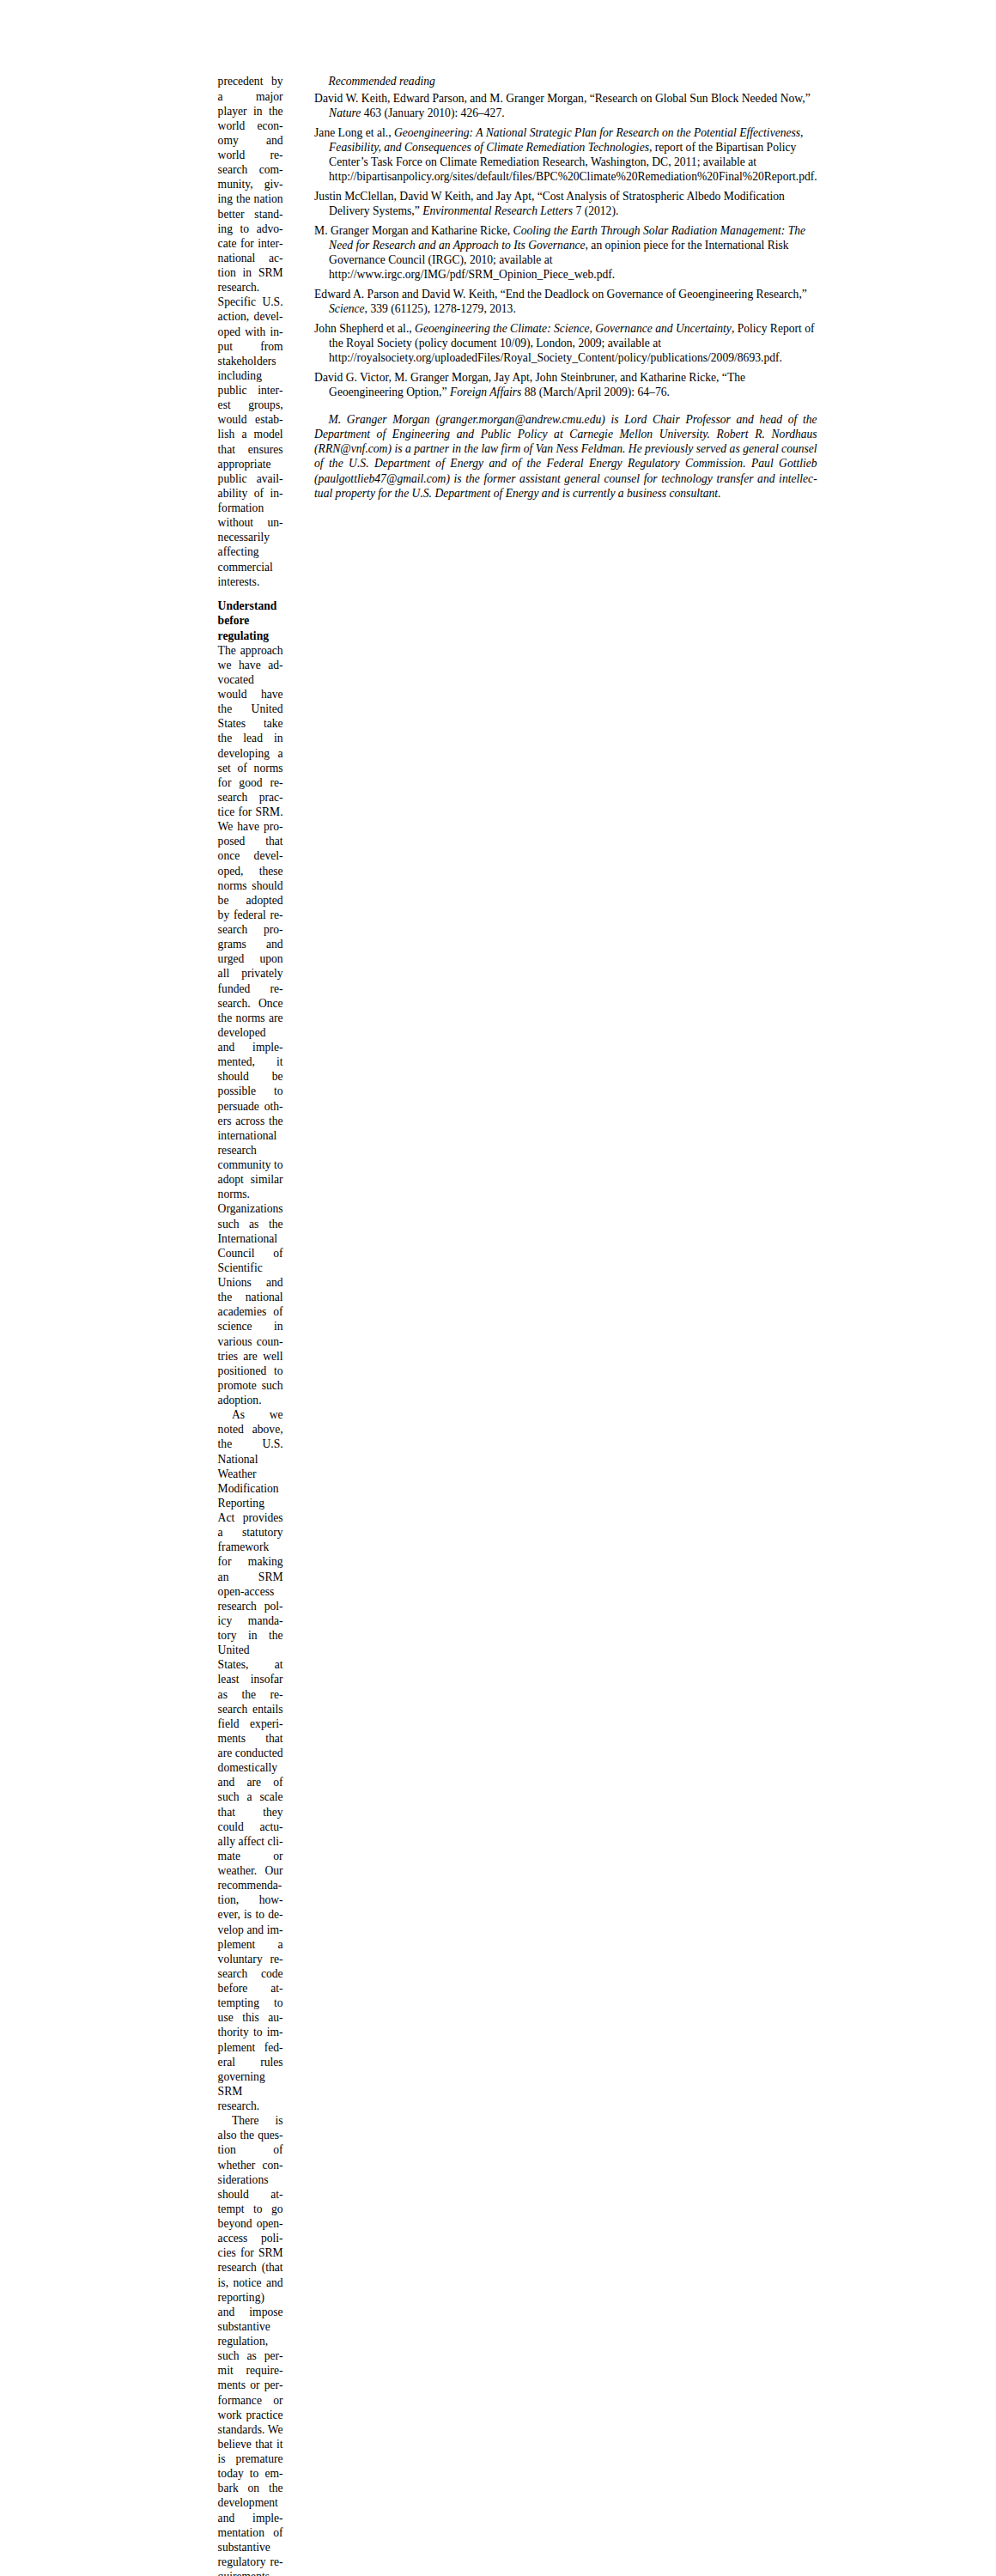precedent by a major player in the world economy and world research community, giving the nation better standing to advocate for international action in SRM research. Specific U.S. action, developed with input from stakeholders including public interest groups, would establish a model that ensures appropriate public availability of information without unnecessarily affecting commercial interests.
Understand before regulating
The approach we have advocated would have the United States take the lead in developing a set of norms for good research practice for SRM. We have proposed that once developed, these norms should be adopted by federal research programs and urged upon all privately funded research. Once the norms are developed and implemented, it should be possible to persuade others across the international research community to adopt similar norms. Organizations such as the International Council of Scientific Unions and the national academies of science in various countries are well positioned to promote such adoption.
As we noted above, the U.S. National Weather Modification Reporting Act provides a statutory framework for making an SRM open-access research policy mandatory in the United States, at least insofar as the research entails field experiments that are conducted domestically and are of such a scale that they could actually affect climate or weather. Our recommendation, however, is to develop and implement a voluntary research code before attempting to use this authority to implement federal rules governing SRM research.
There is also the question of whether considerations should attempt to go beyond open-access policies for SRM research (that is, notice and reporting) and impose substantive regulation, such as permit requirements or performance or work practice standards. We believe that it is premature today to embark on the development and implementation of substantive regulatory requirements. But as the prospect of large-scale field studies—or actual implementation—of SRM becomes more real, the need for and pressure to develop such regulation will grow. Because future regulations should be based on solid well-developed science, the creation of a serious program of SRM research, combined with procedures to ensure open access to SRM knowledge, is now urgent.
Recommended reading
David W. Keith, Edward Parson, and M. Granger Morgan, “Research on Global Sun Block Needed Now,” Nature 463 (January 2010): 426–427.
Jane Long et al., Geoengineering: A National Strategic Plan for Research on the Potential Effectiveness, Feasibility, and Consequences of Climate Remediation Technologies, report of the Bipartisan Policy Center’s Task Force on Climate Remediation Research, Washington, DC, 2011; available at http://bipartisanpolicy.org/sites/default/files/BPC%20Climate%20Remediation%20Final%20Report.pdf.
Justin McClellan, David W Keith, and Jay Apt, “Cost Analysis of Stratospheric Albedo Modification Delivery Systems,” Environmental Research Letters 7 (2012).
M. Granger Morgan and Katharine Ricke, Cooling the Earth Through Solar Radiation Management: The Need for Research and an Approach to Its Governance, an opinion piece for the International Risk Governance Council (IRGC), 2010; available at http://www.irgc.org/IMG/pdf/SRM_Opinion_Piece_web.pdf.
Edward A. Parson and David W. Keith, “End the Deadlock on Governance of Geoengineering Research,” Science, 339 (61125), 1278-1279, 2013.
John Shepherd et al., Geoengineering the Climate: Science, Governance and Uncertainty, Policy Report of the Royal Society (policy document 10/09), London, 2009; available at http://royalsociety.org/uploadedFiles/Royal_Society_Content/policy/publications/2009/8693.pdf.
David G. Victor, M. Granger Morgan, Jay Apt, John Steinbruner, and Katharine Ricke, “The Geoengineering Option,” Foreign Affairs 88 (March/April 2009): 64–76.
M. Granger Morgan (granger.morgan@andrew.cmu.edu) is Lord Chair Professor and head of the Department of Engineering and Public Policy at Carnegie Mellon University. Robert R. Nordhaus (RRN@vnf.com) is a partner in the law firm of Van Ness Feldman. He previously served as general counsel of the U.S. Department of Energy and of the Federal Energy Regulatory Commission. Paul Gottlieb (paulgottlieb47@gmail.com) is the former assistant general counsel for technology transfer and intellectual property for the U.S. Department of Energy and is currently a business consultant.
44 Issues in Science and Technology